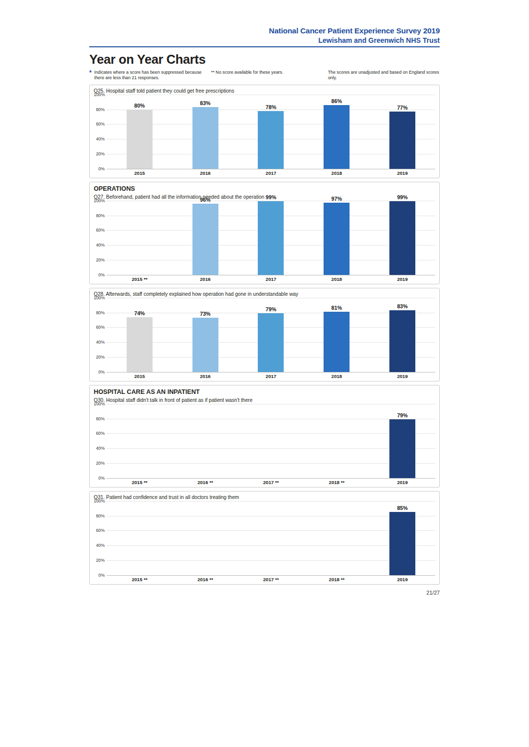National Cancer Patient Experience Survey 2019
Lewisham and Greenwich NHS Trust
Year on Year Charts
* Indicates where a score has been suppressed because there are less than 21 responses.
** No score available for these years.
The scores are unadjusted and based on England scores only.
Q25. Hospital staff told patient they could get free prescriptions
100%
80%
60%
40%
20%
0%
80%
83%
78%
86%
77%
2015
2016
2017
2018
2019
Operations
Q27. Beforehand, patient had all the information needed about the operation
100%
80%
60%
40%
20%
0%
96%
99%
97%
99%
2015 **
2016
2017
2018
2019
Q28. Afterwards, staff completely explained how operation had gone in understandable way
100%
80%
60%
40%
20%
0%
74%
73%
79%
81%
83%
2015
2016
2017
2018
2019
Hospital care as an inpatient
Q30. Hospital staff didn't talk in front of patient as if patient wasn't there
100%
80%
60%
40%
20%
0%
79%
2015 **
2016 **
2017 **
2018 **
2019
Q31. Patient had confidence and trust in all doctors treating them
100%
80%
60%
40%
20%
0%
85%
2015 **
2016 **
2017 **
2018 **
2019
21/27